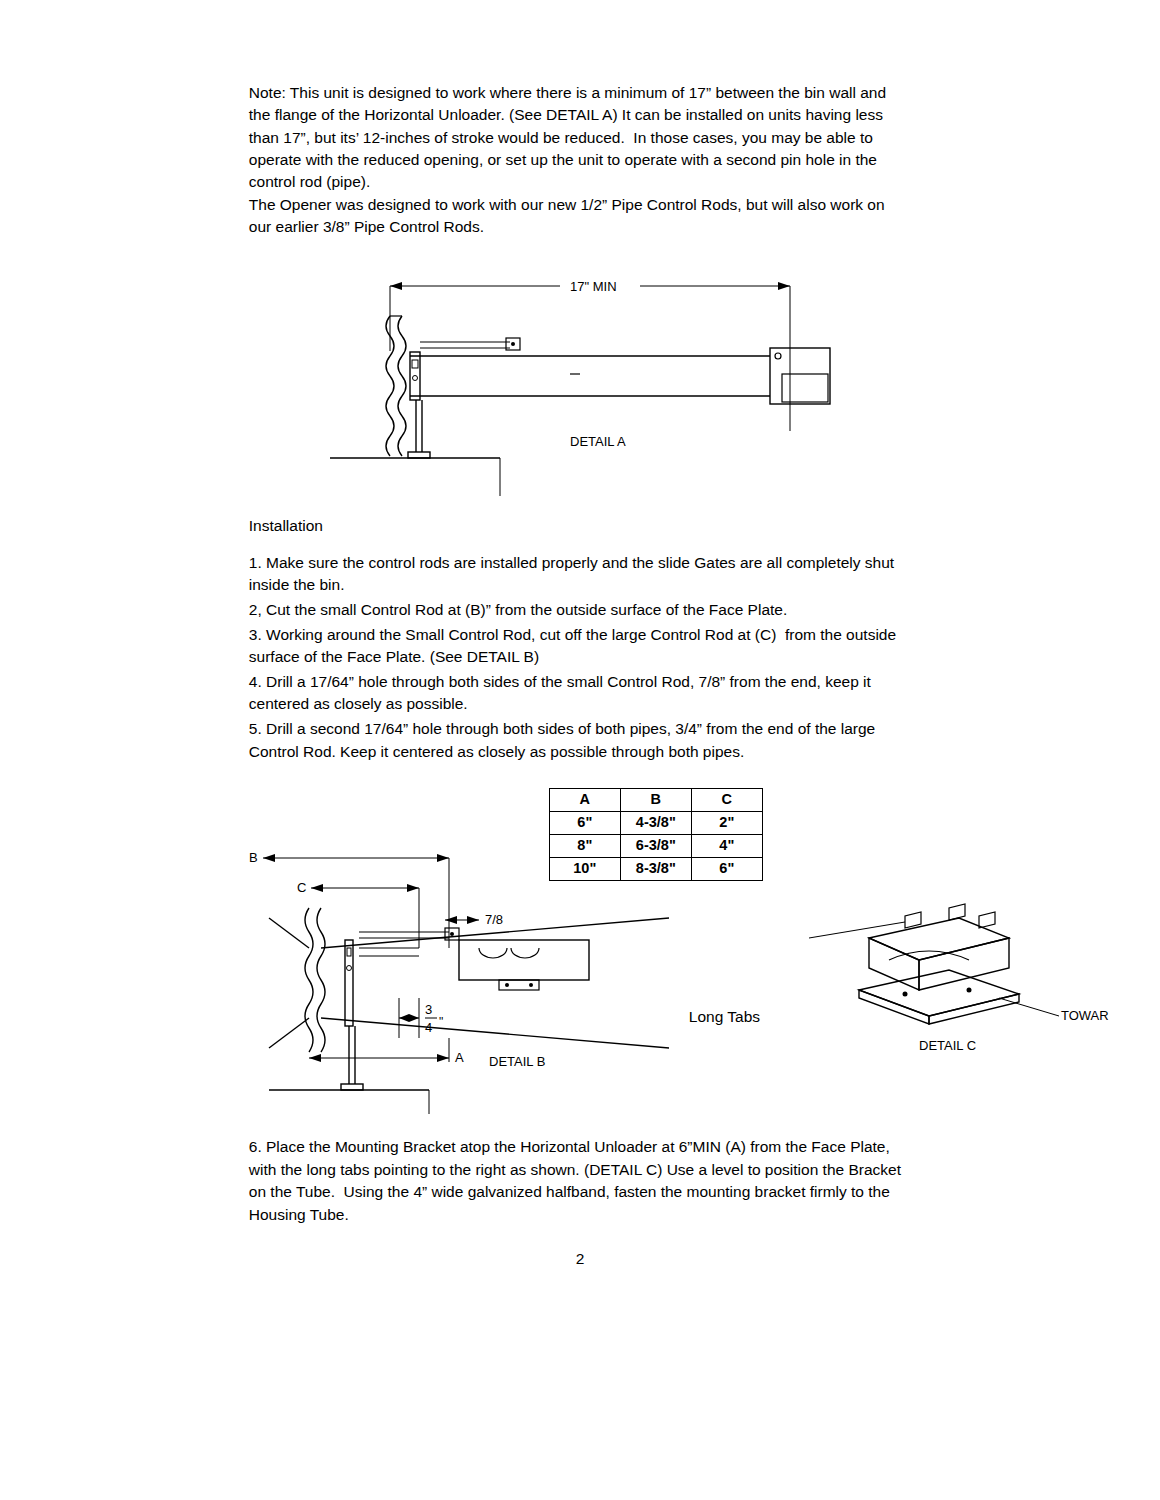Note: This unit is designed to work where there is a minimum of 17” between the bin wall and the flange of the Horizontal Unloader. (See DETAIL A) It can be installed on units having less than 17”, but its’ 12-inches of stroke would be reduced. In those cases, you may be able to operate with the reduced opening, or set up the unit to operate with a second pin hole in the control rod (pipe).
The Opener was designed to work with our new 1/2” Pipe Control Rods, but will also work on our earlier 3/8” Pipe Control Rods.
17" MIN DETAIL A
Installation
1. Make sure the control rods are installed properly and the slide Gates are all completely shut inside the bin.
2, Cut the small Control Rod at (B)” from the outside surface of the Face Plate.
3. Working around the Small Control Rod, cut off the large Control Rod at (C) from the outside surface of the Face Plate. (See DETAIL B)
4. Drill a 17/64” hole through both sides of the small Control Rod, 7/8” from the end, keep it centered as closely as possible.
5. Drill a second 17/64” hole through both sides of both pipes, 3/4” from the end of the large Control Rod. Keep it centered as closely as possible through both pipes.
| A | B | C |
| --- | --- | --- |
| 6" | 4-3/8" | 2" |
| 8" | 6-3/8" | 4" |
| 10" | 8-3/8" | 6" |
B C 7/8 3 4 " A DETAIL B
TOWARD BIN DETAIL C
Long Tabs
6. Place the Mounting Bracket atop the Horizontal Unloader at 6”MIN (A) from the Face Plate, with the long tabs pointing to the right as shown. (DETAIL C) Use a level to position the Bracket on the Tube. Using the 4” wide galvanized halfband, fasten the mounting bracket firmly to the Housing Tube.
2